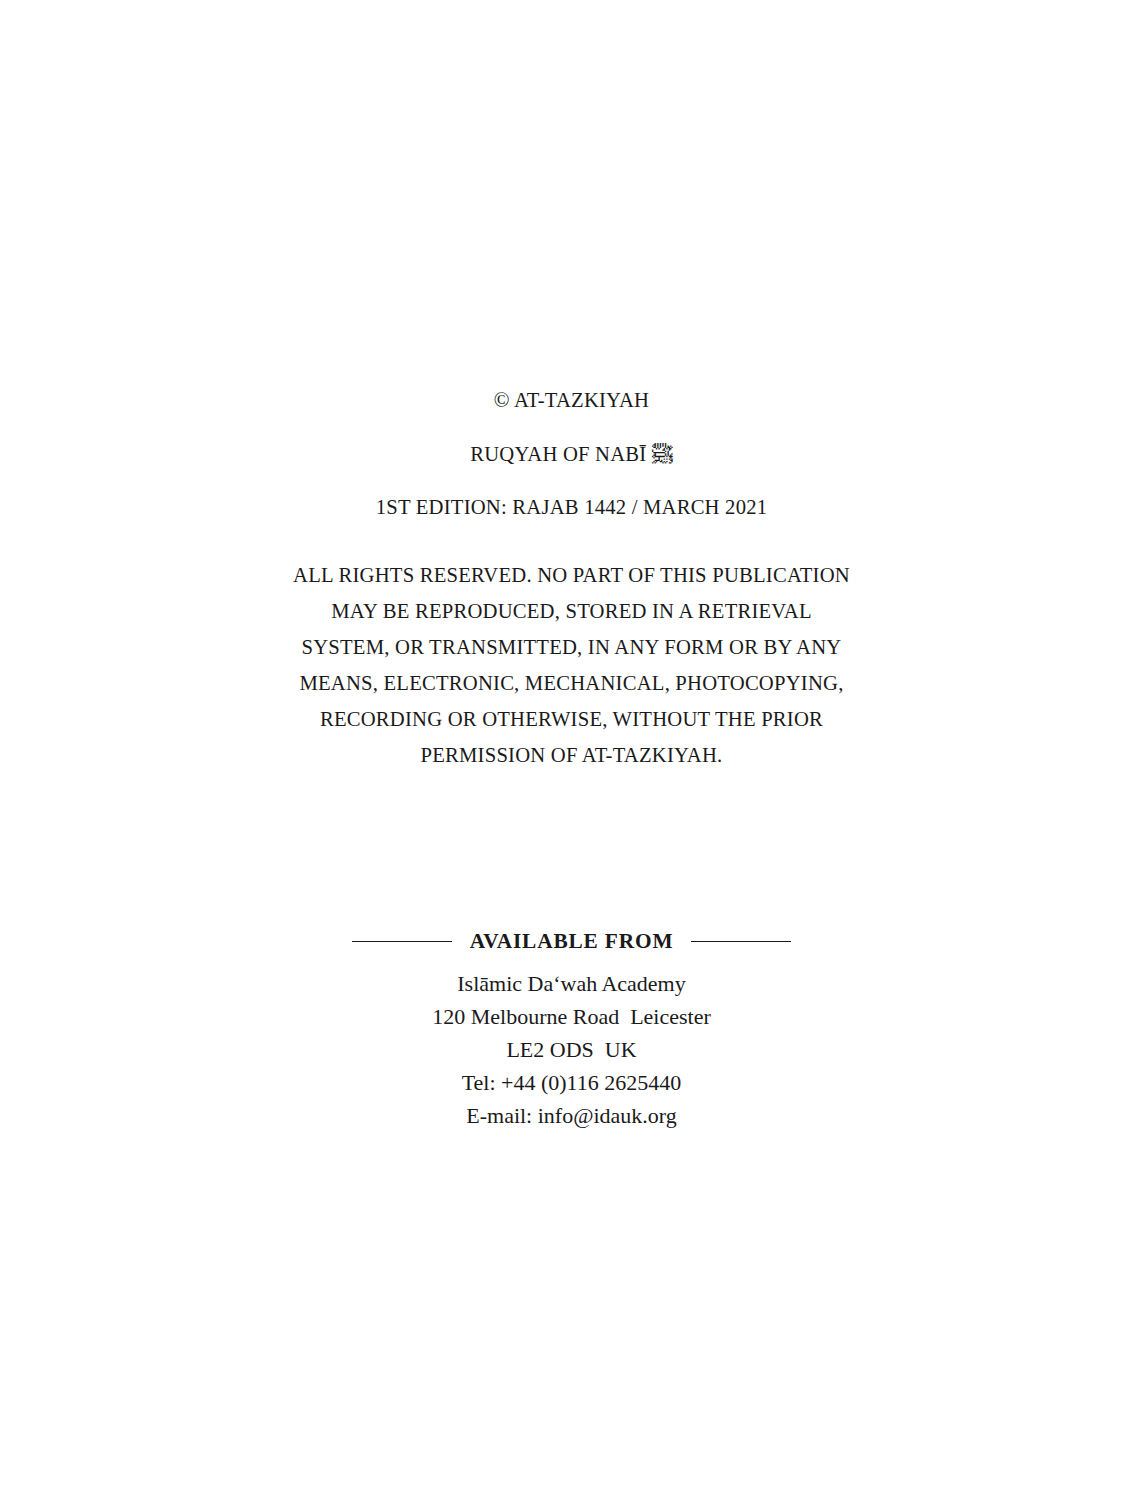© At-Tazkiyah
Ruqyah of Nabī ﷺ
1st Edition: Rajab 1442 / March 2021
All rights reserved. No part of this publication may be reproduced, stored in a retrieval system, or transmitted, in any form or by any means, electronic, mechanical, photocopying, recording or otherwise, without the prior permission of At-Tazkiyah.
Available from
Islāmic Da‘wah Academy
120 Melbourne Road Leicester
LE2 ODS UK
Tel: +44 (0)116 2625440
E-mail: info@idauk.org